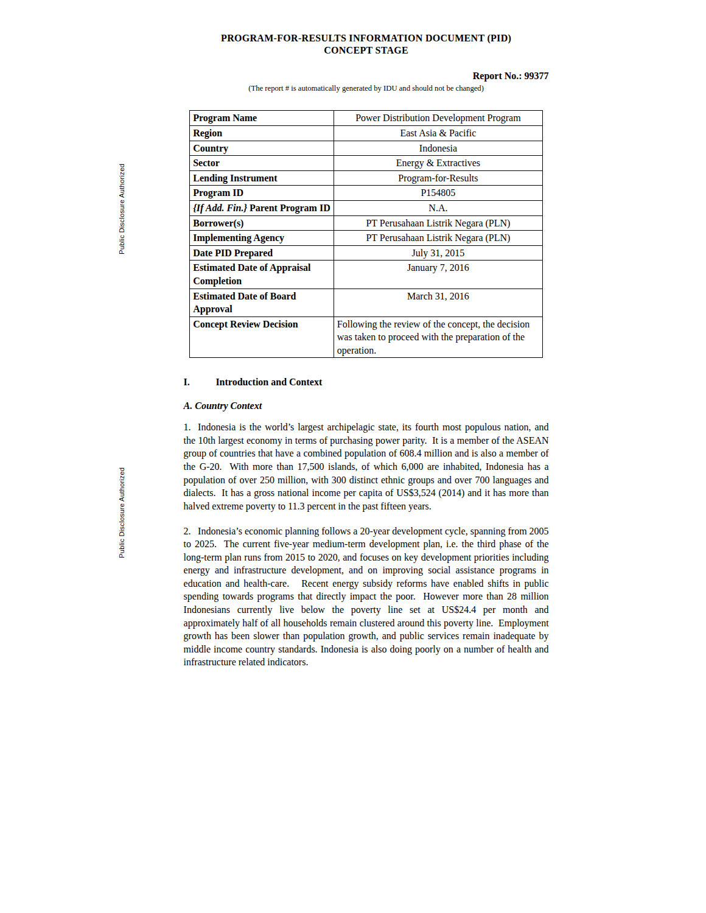Public Disclosure Authorized
Public Disclosure Authorized
PROGRAM-FOR-RESULTS INFORMATION DOCUMENT (PID)
CONCEPT STAGE
Report No.: 99377
(The report # is automatically generated by IDU and should not be changed)
| Program Name | Power Distribution Development Program |
| Region | East Asia & Pacific |
| Country | Indonesia |
| Sector | Energy & Extractives |
| Lending Instrument | Program-for-Results |
| Program ID | P154805 |
| {If Add. Fin.} Parent Program ID | N.A. |
| Borrower(s) | PT Perusahaan Listrik Negara (PLN) |
| Implementing Agency | PT Perusahaan Listrik Negara (PLN) |
| Date PID Prepared | July 31, 2015 |
| Estimated Date of Appraisal Completion | January 7, 2016 |
| Estimated Date of Board Approval | March 31, 2016 |
| Concept Review Decision | Following the review of the concept, the decision was taken to proceed with the preparation of the operation. |
I. Introduction and Context
A. Country Context
1. Indonesia is the world’s largest archipelagic state, its fourth most populous nation, and the 10th largest economy in terms of purchasing power parity. It is a member of the ASEAN group of countries that have a combined population of 608.4 million and is also a member of the G-20. With more than 17,500 islands, of which 6,000 are inhabited, Indonesia has a population of over 250 million, with 300 distinct ethnic groups and over 700 languages and dialects. It has a gross national income per capita of US$3,524 (2014) and it has more than halved extreme poverty to 11.3 percent in the past fifteen years.
2. Indonesia’s economic planning follows a 20-year development cycle, spanning from 2005 to 2025. The current five-year medium-term development plan, i.e. the third phase of the long-term plan runs from 2015 to 2020, and focuses on key development priorities including energy and infrastructure development, and on improving social assistance programs in education and health-care. Recent energy subsidy reforms have enabled shifts in public spending towards programs that directly impact the poor. However more than 28 million Indonesians currently live below the poverty line set at US$24.4 per month and approximately half of all households remain clustered around this poverty line. Employment growth has been slower than population growth, and public services remain inadequate by middle income country standards. Indonesia is also doing poorly on a number of health and infrastructure related indicators.